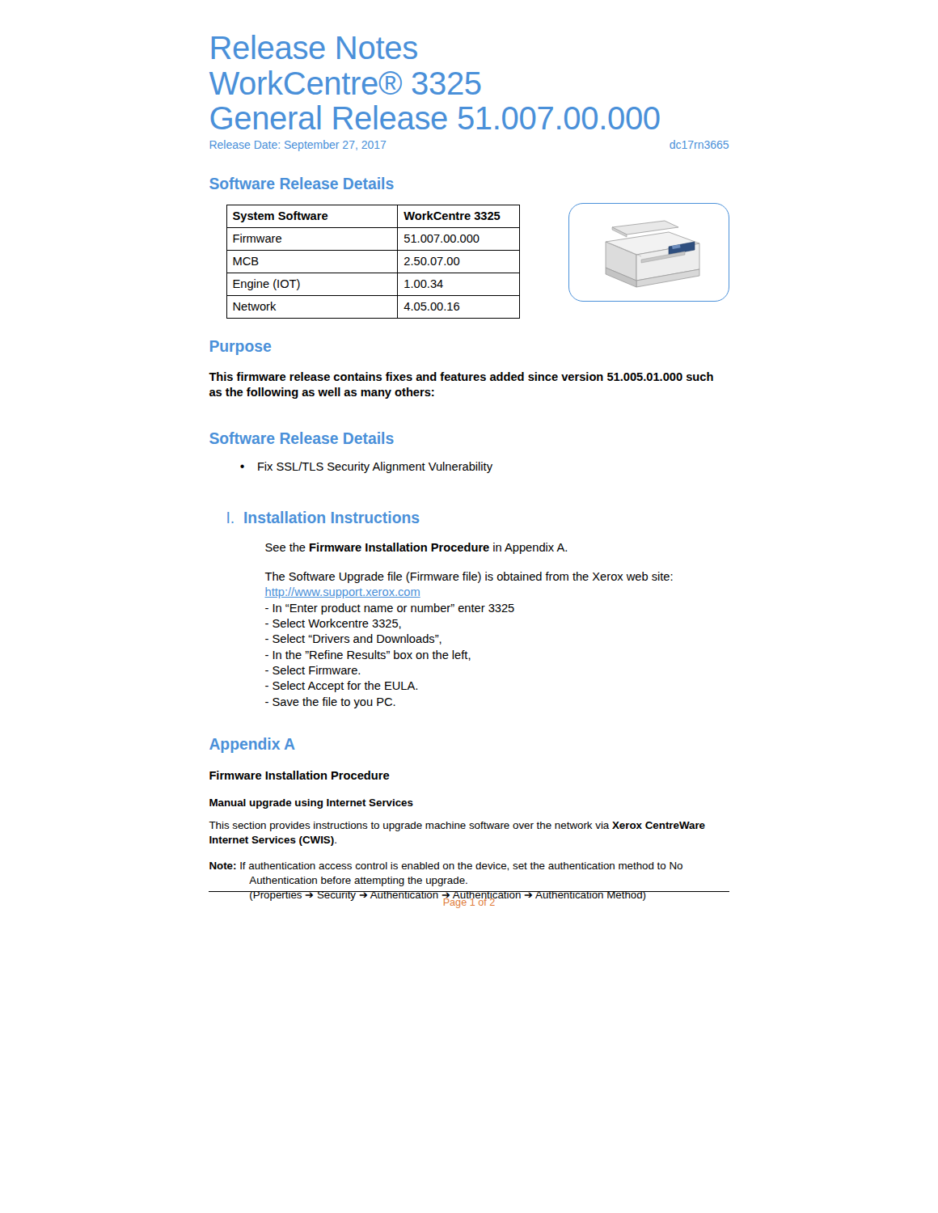Release Notes
WorkCentre® 3325
General Release 51.007.00.000
Release Date: September 27, 2017 dc17rn3665
Software Release Details
| System Software | WorkCentre 3325 |
| Firmware | 51.007.00.000 |
| MCB | 2.50.07.00 |
| Engine (IOT) | 1.00.34 |
| Network | 4.05.00.16 |
Purpose
This firmware release contains fixes and features added since version 51.005.01.000 such as the following as well as many others:
Software Release Details
Fix SSL/TLS Security Alignment Vulnerability
I. Installation Instructions
See the Firmware Installation Procedure in Appendix A.
The Software Upgrade file (Firmware file) is obtained from the Xerox web site:
http://www.support.xerox.com
- In “Enter product name or number” enter 3325
- Select Workcentre 3325,
- Select “Drivers and Downloads”,
- In the ”Refine Results” box on the left,
- Select Firmware.
- Select Accept for the EULA.
- Save the file to you PC.
Appendix A
Firmware Installation Procedure
Manual upgrade using Internet Services
This section provides instructions to upgrade machine software over the network via Xerox CentreWare Internet Services (CWIS).
Note: If authentication access control is enabled on the device, set the authentication method to No
Authentication before attempting the upgrade.
(Properties ➔ Security ➔ Authentication ➔ Authentication ➔ Authentication Method)
Page 1 of 2